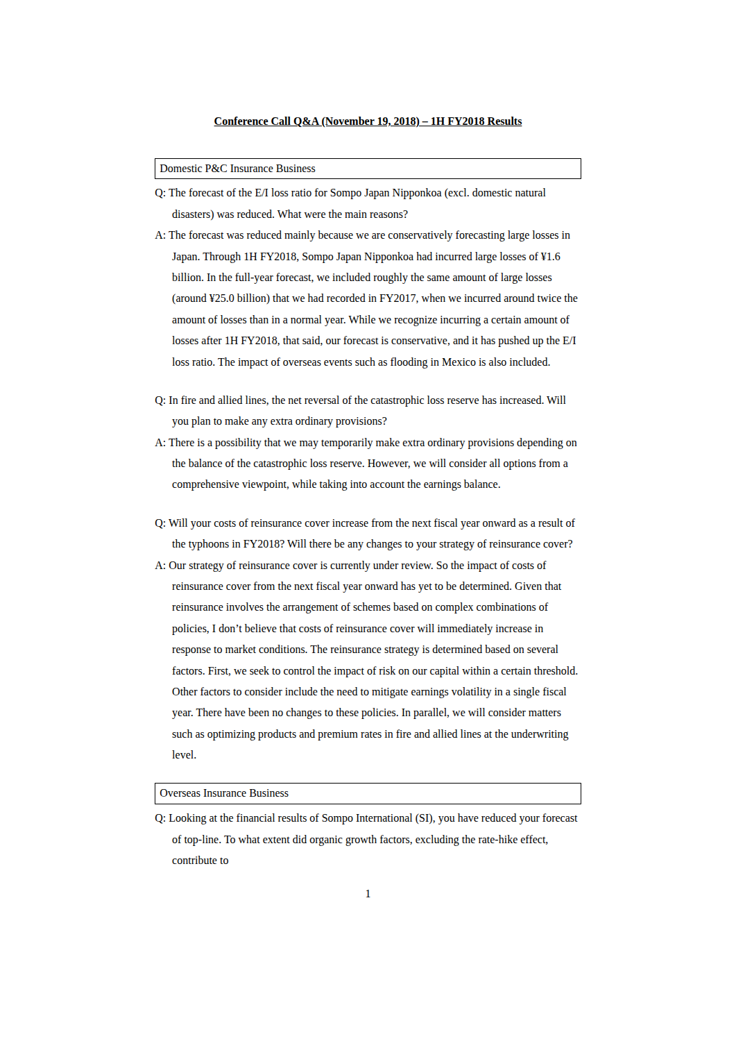Conference Call Q&A (November 19, 2018) – 1H FY2018 Results
Domestic P&C Insurance Business
Q: The forecast of the E/I loss ratio for Sompo Japan Nipponkoa (excl. domestic natural disasters) was reduced. What were the main reasons?
A: The forecast was reduced mainly because we are conservatively forecasting large losses in Japan. Through 1H FY2018, Sompo Japan Nipponkoa had incurred large losses of ¥1.6 billion. In the full-year forecast, we included roughly the same amount of large losses (around ¥25.0 billion) that we had recorded in FY2017, when we incurred around twice the amount of losses than in a normal year. While we recognize incurring a certain amount of losses after 1H FY2018, that said, our forecast is conservative, and it has pushed up the E/I loss ratio. The impact of overseas events such as flooding in Mexico is also included.
Q: In fire and allied lines, the net reversal of the catastrophic loss reserve has increased. Will you plan to make any extra ordinary provisions?
A: There is a possibility that we may temporarily make extra ordinary provisions depending on the balance of the catastrophic loss reserve. However, we will consider all options from a comprehensive viewpoint, while taking into account the earnings balance.
Q: Will your costs of reinsurance cover increase from the next fiscal year onward as a result of the typhoons in FY2018? Will there be any changes to your strategy of reinsurance cover?
A: Our strategy of reinsurance cover is currently under review. So the impact of costs of reinsurance cover from the next fiscal year onward has yet to be determined. Given that reinsurance involves the arrangement of schemes based on complex combinations of policies, I don’t believe that costs of reinsurance cover will immediately increase in response to market conditions. The reinsurance strategy is determined based on several factors. First, we seek to control the impact of risk on our capital within a certain threshold. Other factors to consider include the need to mitigate earnings volatility in a single fiscal year. There have been no changes to these policies. In parallel, we will consider matters such as optimizing products and premium rates in fire and allied lines at the underwriting level.
Overseas Insurance Business
Q: Looking at the financial results of Sompo International (SI), you have reduced your forecast of top-line. To what extent did organic growth factors, excluding the rate-hike effect, contribute to
1